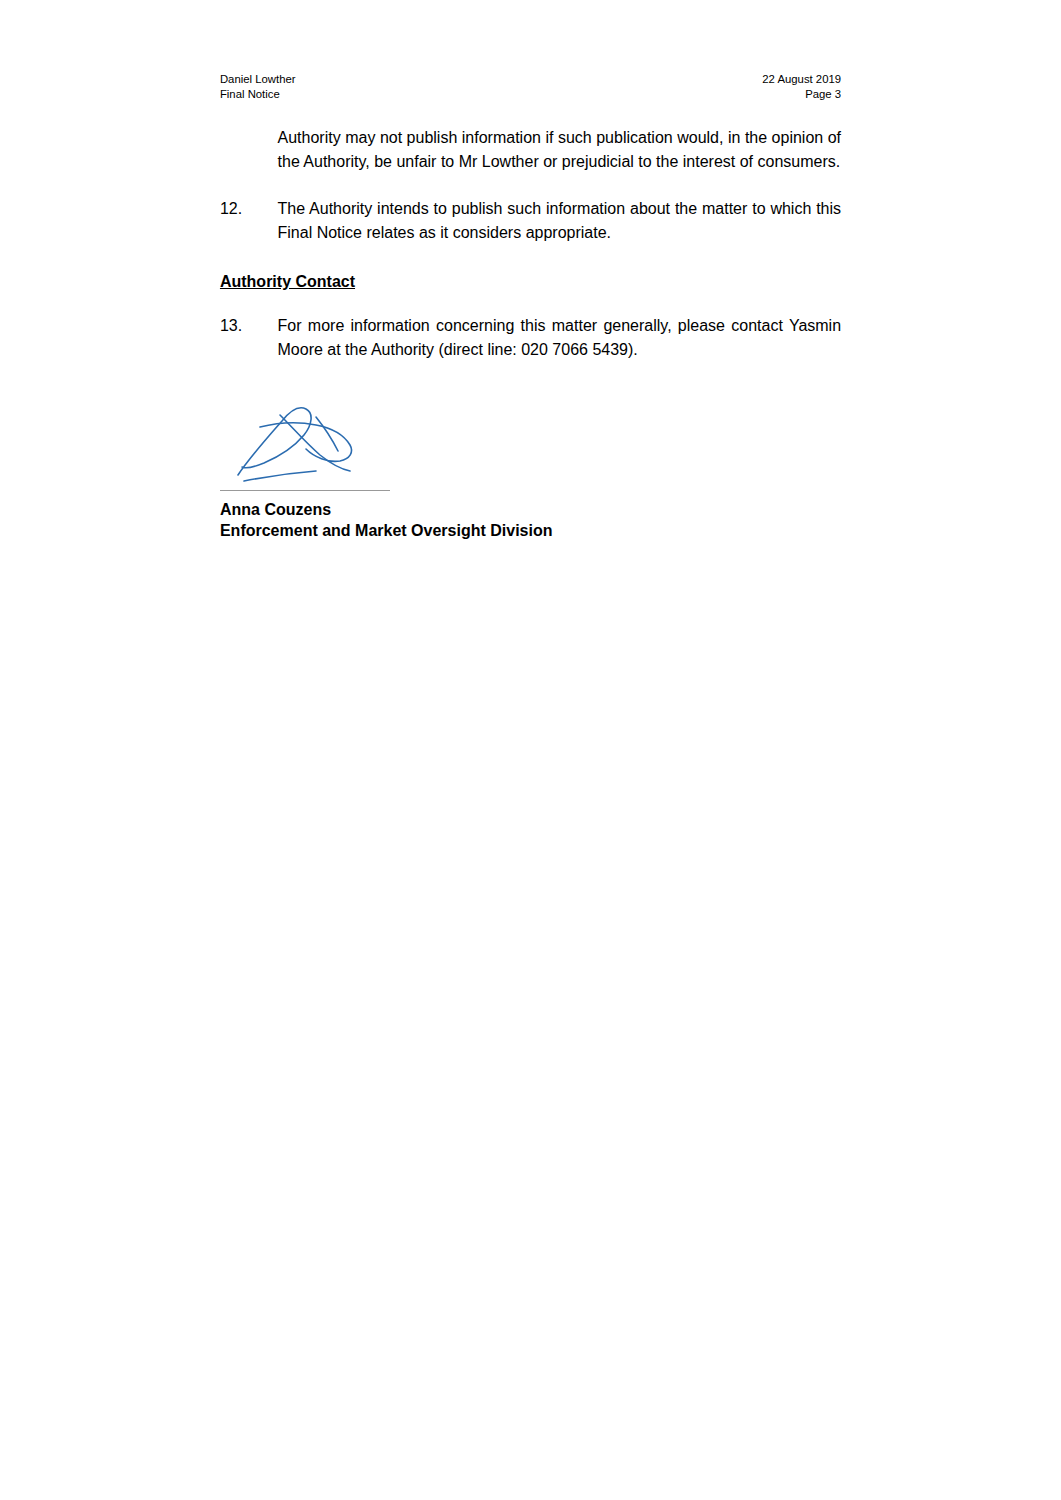Daniel Lowther Final Notice
22 August 2019 Page 3
Authority may not publish information if such publication would, in the opinion of the Authority, be unfair to Mr Lowther or prejudicial to the interest of consumers.
12.
The Authority intends to publish such information about the matter to which this Final Notice relates as it considers appropriate.
Authority Contact
13.
For more information concerning this matter generally, please contact Yasmin Moore at the Authority (direct line: 020 7066 5439).
Anna Couzens
Enforcement and Market Oversight Division